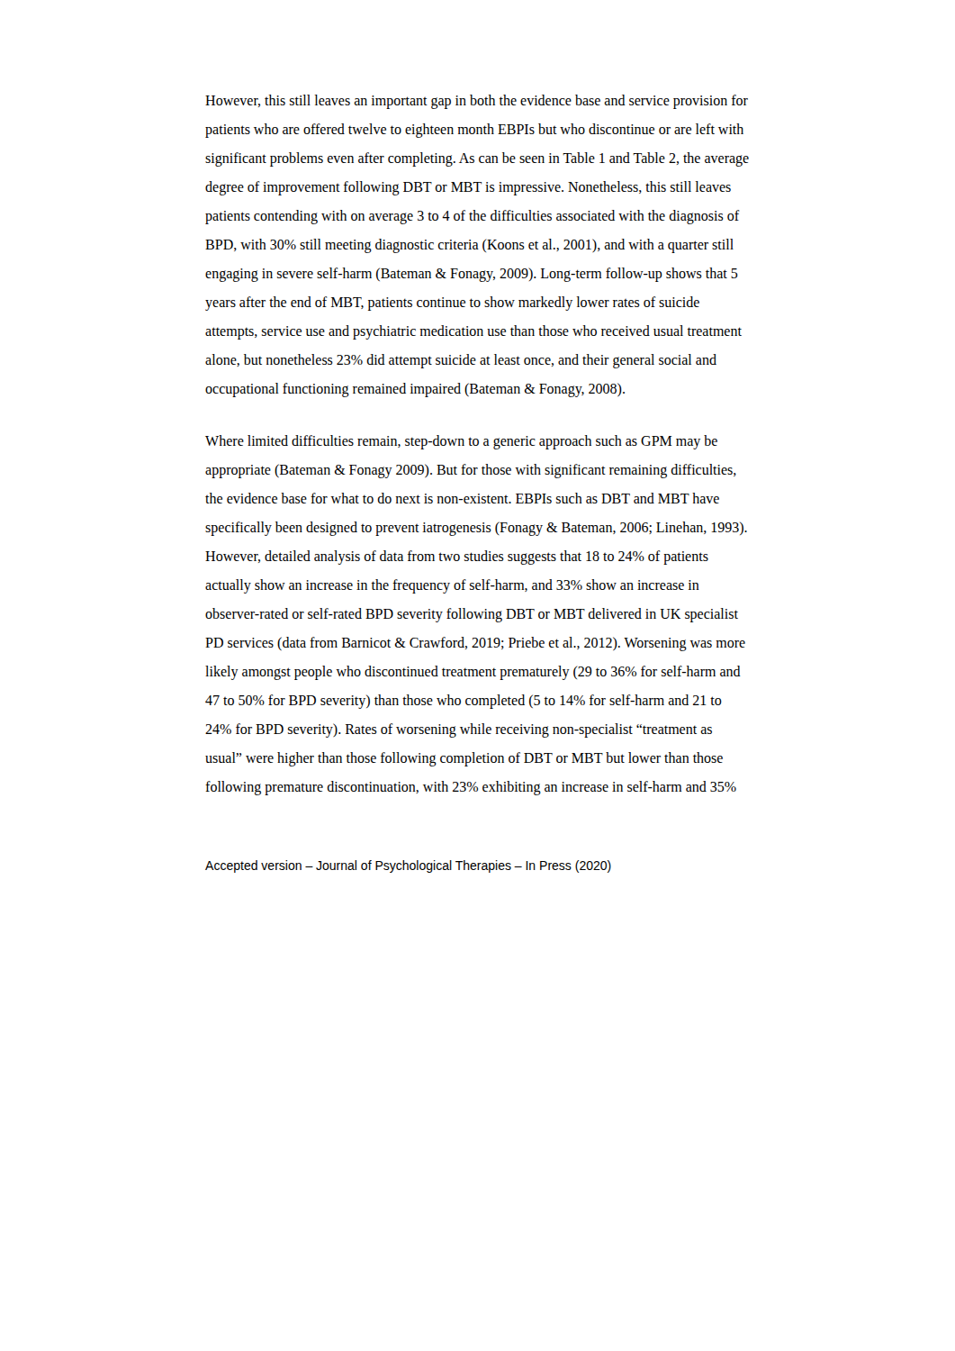However, this still leaves an important gap in both the evidence base and service provision for patients who are offered twelve to eighteen month EBPIs but who discontinue or are left with significant problems even after completing. As can be seen in Table 1 and Table 2, the average degree of improvement following DBT or MBT is impressive. Nonetheless, this still leaves patients contending with on average 3 to 4 of the difficulties associated with the diagnosis of BPD, with 30% still meeting diagnostic criteria (Koons et al., 2001), and with a quarter still engaging in severe self-harm (Bateman & Fonagy, 2009). Long-term follow-up shows that 5 years after the end of MBT, patients continue to show markedly lower rates of suicide attempts, service use and psychiatric medication use than those who received usual treatment alone, but nonetheless 23% did attempt suicide at least once, and their general social and occupational functioning remained impaired (Bateman & Fonagy, 2008).
Where limited difficulties remain, step-down to a generic approach such as GPM may be appropriate (Bateman & Fonagy 2009). But for those with significant remaining difficulties, the evidence base for what to do next is non-existent. EBPIs such as DBT and MBT have specifically been designed to prevent iatrogenesis (Fonagy & Bateman, 2006; Linehan, 1993). However, detailed analysis of data from two studies suggests that 18 to 24% of patients actually show an increase in the frequency of self-harm, and 33% show an increase in observer-rated or self-rated BPD severity following DBT or MBT delivered in UK specialist PD services (data from Barnicot & Crawford, 2019; Priebe et al., 2012). Worsening was more likely amongst people who discontinued treatment prematurely (29 to 36% for self-harm and 47 to 50% for BPD severity) than those who completed (5 to 14% for self-harm and 21 to 24% for BPD severity). Rates of worsening while receiving non-specialist “treatment as usual” were higher than those following completion of DBT or MBT but lower than those following premature discontinuation, with 23% exhibiting an increase in self-harm and 35%
Accepted version – Journal of Psychological Therapies – In Press (2020)